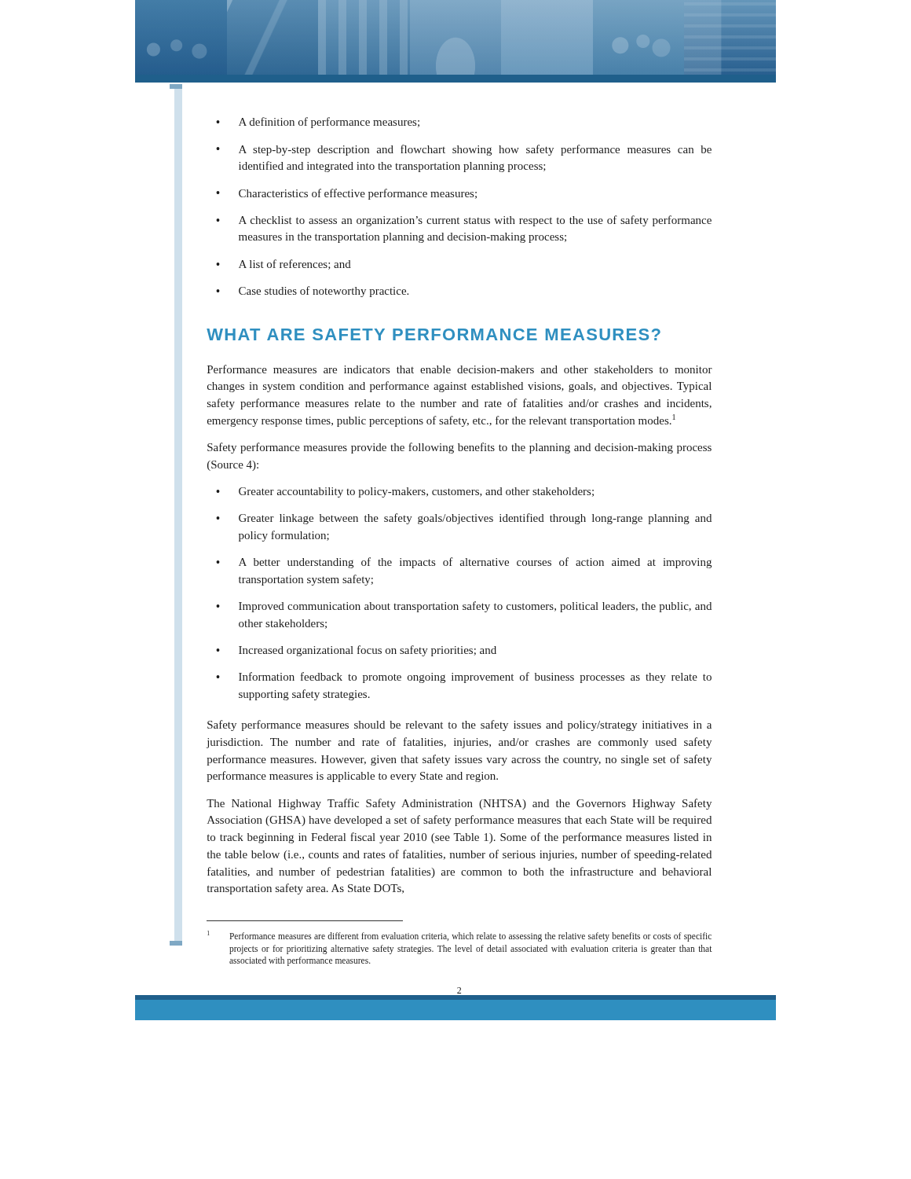A definition of performance measures;
A step-by-step description and flowchart showing how safety performance measures can be identified and integrated into the transportation planning process;
Characteristics of effective performance measures;
A checklist to assess an organization’s current status with respect to the use of safety performance measures in the transportation planning and decision-making process;
A list of references; and
Case studies of noteworthy practice.
WHAT ARE SAFETY PERFORMANCE MEASURES?
Performance measures are indicators that enable decision-makers and other stakeholders to monitor changes in system condition and performance against established visions, goals, and objectives. Typical safety performance measures relate to the number and rate of fatalities and/or crashes and incidents, emergency response times, public perceptions of safety, etc., for the relevant transportation modes.1
Safety performance measures provide the following benefits to the planning and decision-making process (Source 4):
Greater accountability to policy-makers, customers, and other stakeholders;
Greater linkage between the safety goals/objectives identified through long-range planning and policy formulation;
A better understanding of the impacts of alternative courses of action aimed at improving transportation system safety;
Improved communication about transportation safety to customers, political leaders, the public, and other stakeholders;
Increased organizational focus on safety priorities; and
Information feedback to promote ongoing improvement of business processes as they relate to supporting safety strategies.
Safety performance measures should be relevant to the safety issues and policy/strategy initiatives in a jurisdiction. The number and rate of fatalities, injuries, and/or crashes are commonly used safety performance measures. However, given that safety issues vary across the country, no single set of safety performance measures is applicable to every State and region.
The National Highway Traffic Safety Administration (NHTSA) and the Governors Highway Safety Association (GHSA) have developed a set of safety performance measures that each State will be required to track beginning in Federal fiscal year 2010 (see Table 1). Some of the performance measures listed in the table below (i.e., counts and rates of fatalities, number of serious injuries, number of speeding-related fatalities, and number of pedestrian fatalities) are common to both the infrastructure and behavioral transportation safety area. As State DOTs,
1
Performance measures are different from evaluation criteria, which relate to assessing the relative safety benefits or costs of specific projects or for prioritizing alternative safety strategies. The level of detail associated with evaluation criteria is greater than that associated with performance measures.
2